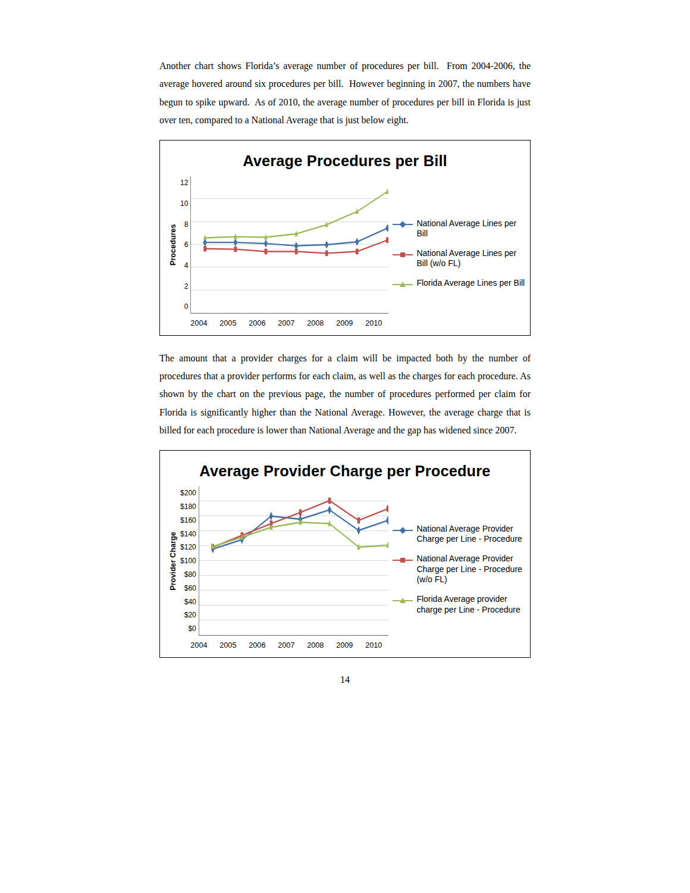Another chart shows Florida’s average number of procedures per bill. From 2004-2006, the average hovered around six procedures per bill. However beginning in 2007, the numbers have begun to spike upward. As of 2010, the average number of procedures per bill in Florida is just over ten, compared to a National Average that is just below eight.
Average Procedures per Bill
Procedures
12 10 8 6 4 2 0
2004200520062007200820092010
National Average Lines per Bill
National Average Lines per Bill (w/o FL)
Florida Average Lines per Bill
The amount that a provider charges for a claim will be impacted both by the number of procedures that a provider performs for each claim, as well as the charges for each procedure. As shown by the chart on the previous page, the number of procedures performed per claim for Florida is significantly higher than the National Average. However, the average charge that is billed for each procedure is lower than National Average and the gap has widened since 2007.
Average Provider Charge per Procedure
Provider Charge
$200 $180 $160 $140 $120 $100 $80 $60 $40 $20 $0
2004200520062007200820092010
National Average Provider Charge per Line - Procedure
National Average Provider Charge per Line - Procedure (w/o FL)
Florida Average provider charge per Line - Procedure
14